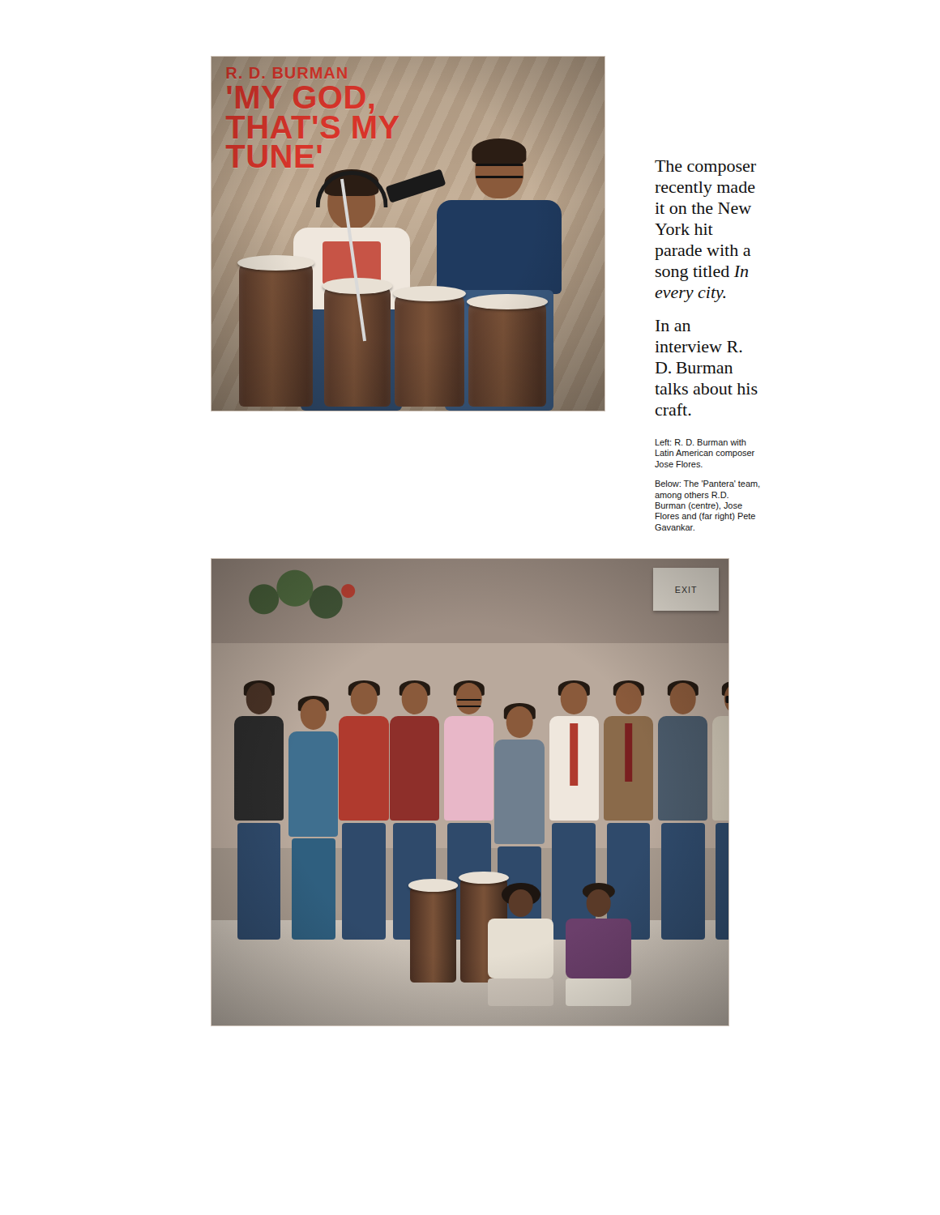R. D. BURMAN 'MY GOD, THAT'S MY TUNE'
The composer recently made it on the New York hit parade with a song titled In every city.
In an interview R. D. Burman talks about his craft.
Left: R. D. Burman with Latin American composer Jose Flores.
Below: The 'Pantera' team, among others R.D. Burman (centre), Jose Flores and (far right) Pete Gavankar.
EXIT